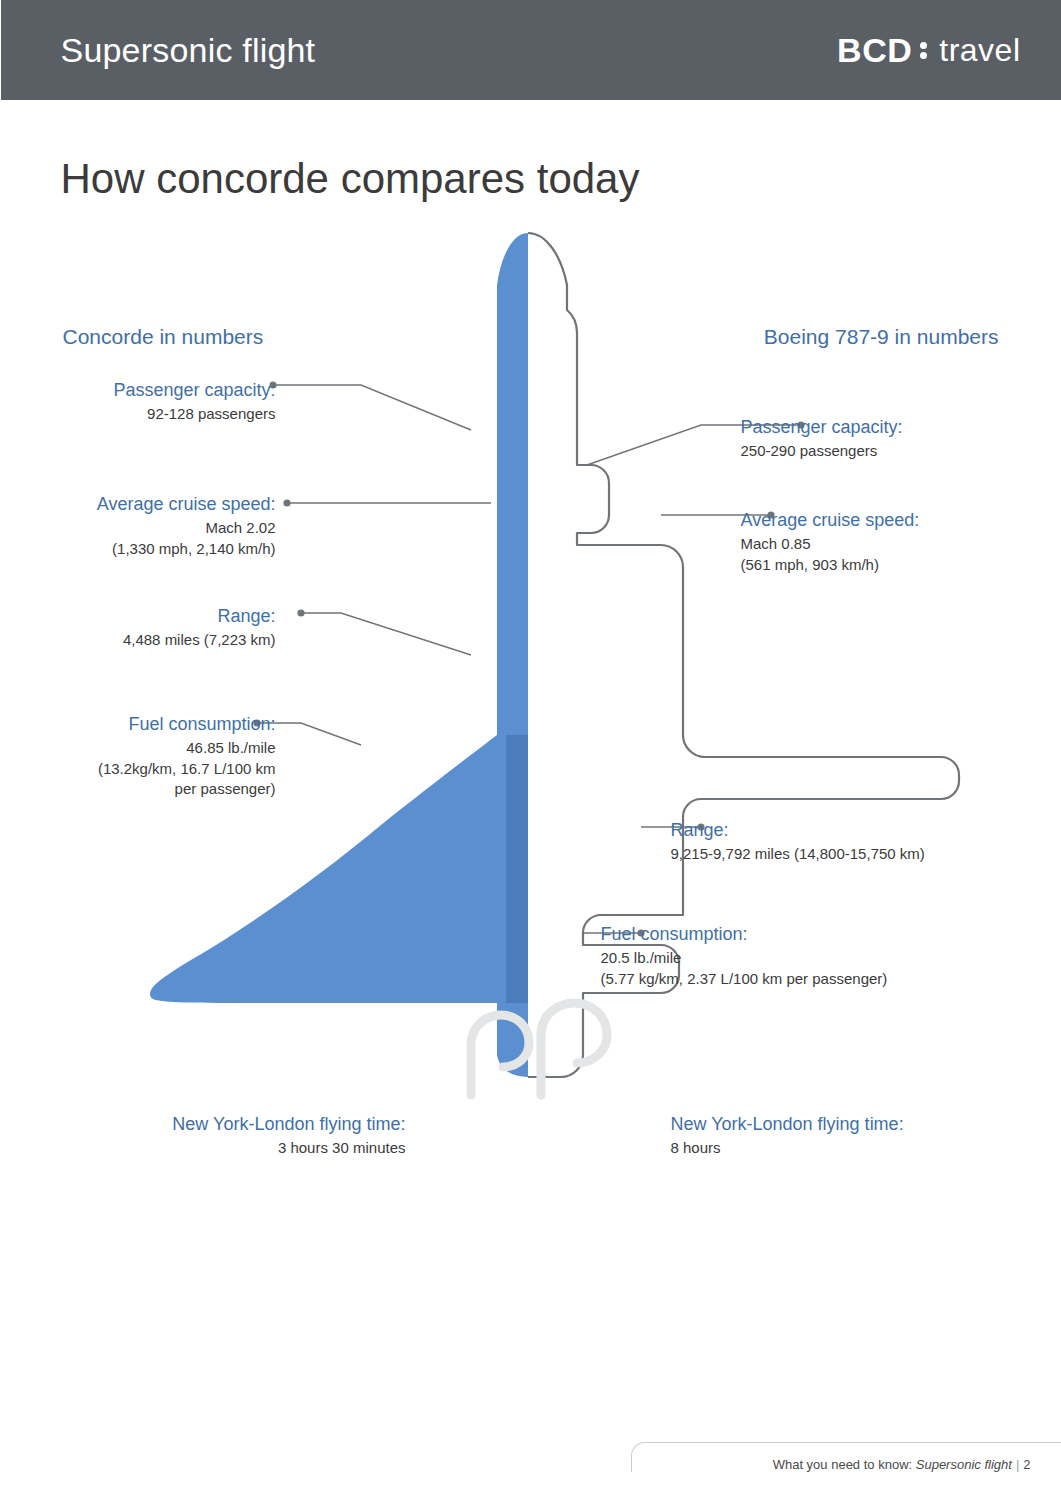Supersonic flight
BCD travel
How concorde compares today
Concorde in numbers
Boeing 787-9 in numbers
Passenger capacity: 92-128 passengers
Average cruise speed: Mach 2.02 (1,330 mph, 2,140 km/h)
Range: 4,488 miles (7,223 km)
Fuel consumption: 46.85 lb./mile (13.2kg/km, 16.7 L/100 km per passenger)
New York-London flying time: 3 hours 30 minutes
Passenger capacity: 250-290 passengers
Average cruise speed: Mach 0.85 (561 mph, 903 km/h)
Range: 9,215-9,792 miles (14,800-15,750 km)
Fuel consumption: 20.5 lb./mile (5.77 kg/km, 2.37 L/100 km per passenger)
New York-London flying time: 8 hours
What you need to know: Supersonic flight|2